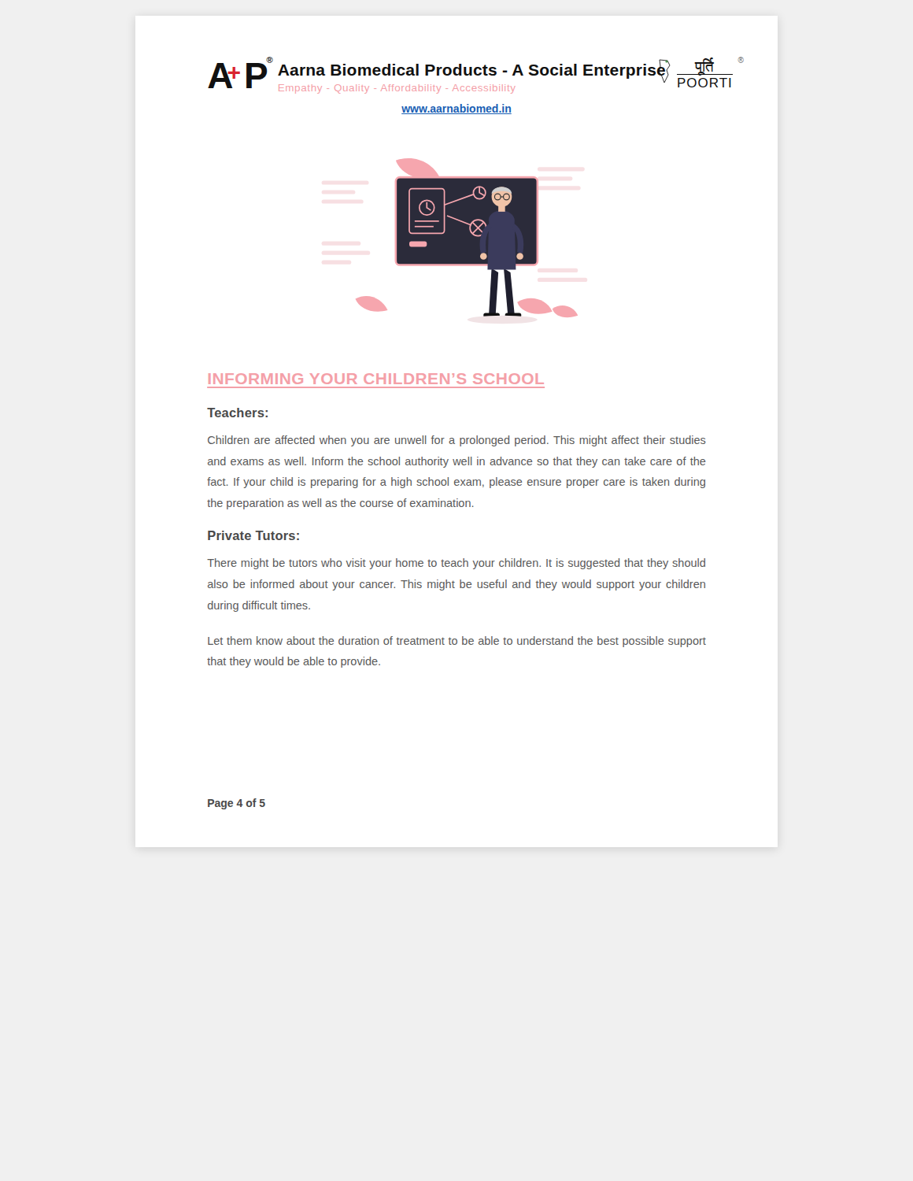A+P®
Aarna Biomedical Products - A Social Enterprise
Empathy - Quality - Affordability - Accessibility
पूर्ति
POORTI
®
www.aarnabiomed.in
Informing Your Children’s School
Teachers:
Children are affected when you are unwell for a prolonged period. This might affect their studies and exams as well. Inform the school authority well in advance so that they can take care of the fact. If your child is preparing for a high school exam, please ensure proper care is taken during the preparation as well as the course of examination.
Private Tutors:
There might be tutors who visit your home to teach your children. It is suggested that they should also be informed about your cancer. This might be useful and they would support your children during difficult times.
Let them know about the duration of treatment to be able to understand the best possible support that they would be able to provide.
Page 4 of 5